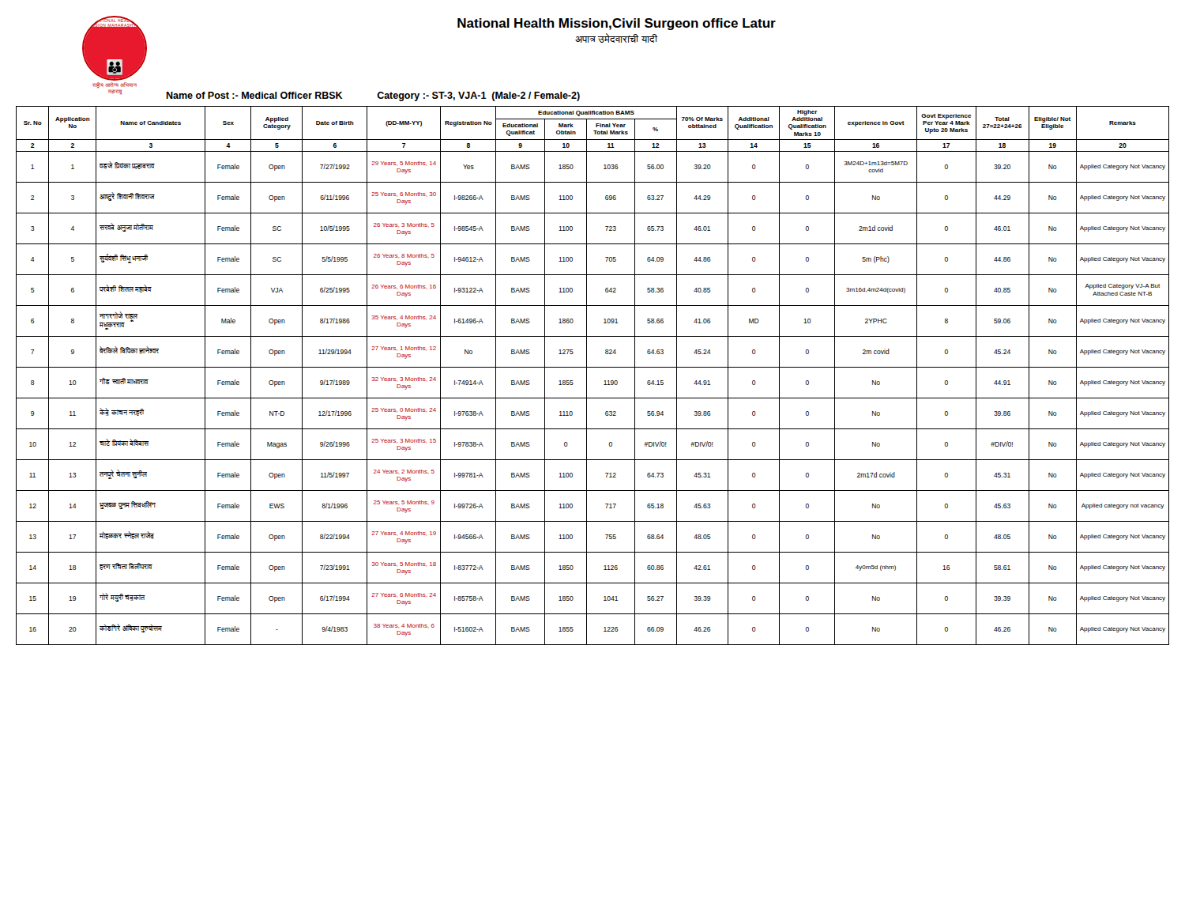NATIONAL HEALTH MISSION MAHARASHTRA
👪
राष्ट्रीय आरोग्य अभियान
महाराष्ट्र
National Health Mission,Civil Surgeon office Latur
अपात्र उमेदवारांची यादी
Name of Post :- Medical Officer RBSK Category :- ST-3, VJA-1 (Male-2 / Female-2)
| Sr. No | Application No | Name of Candidates | Sex | Applied Category | Date of Birth | (DD-MM-YY) | Registration No | Educational Qualification BAMS | 70% Of Marks obttained | Additional Qualification | Higher Additional Qualification Marks 10 | experience in Govt | Govt Experience Per Year 4 Mark Upto 20 Marks | Total 27=22+24+26 | Eligible/ Not Eligible | Remarks |
| --- | --- | --- | --- | --- | --- | --- | --- | --- | --- | --- | --- | --- | --- | --- | --- | --- |
| Educational Qualificat | Mark Obtain | Final Year Total Marks | % |
| 2 | 2 | 3 | 4 | 5 | 6 | 7 | 8 | 9 | 10 | 11 | 12 | 13 | 14 | 15 | 16 | 17 | 18 | 19 | 20 |
| 1 | 1 | वडजे प्रियंका प्रल्हादराव | Female | Open | 7/27/1992 | 29 Years, 5 Months, 14 Days | Yes | BAMS | 1850 | 1036 | 56.00 | 39.20 | 0 | 0 | 3M24D+1m13d=5M7D covid | 0 | 39.20 | No | Applied Category Not Vacancy |
| 2 | 3 | आष्टुरे शिवानी शिवराज | Female | Open | 6/11/1996 | 25 Years, 6 Months, 30 Days | I-98266-A | BAMS | 1100 | 696 | 63.27 | 44.29 | 0 | 0 | No | 0 | 44.29 | No | Applied Category Not Vacancy |
| 3 | 4 | सरवदे अनुजा मोतीराम | Female | SC | 10/5/1995 | 26 Years, 3 Months, 5 Days | I-98545-A | BAMS | 1100 | 723 | 65.73 | 46.01 | 0 | 0 | 2m1d covid | 0 | 46.01 | No | Applied Category Not Vacancy |
| 4 | 5 | सुर्यवंशी सिंधू धनाजी | Female | SC | 5/5/1995 | 26 Years, 8 Months, 5 Days | I-94612-A | BAMS | 1100 | 705 | 64.09 | 44.86 | 0 | 0 | 5m (Phc) | 0 | 44.86 | No | Applied Category Not Vacancy |
| 5 | 6 | परदेशी शितल महादेव | Female | VJA | 6/25/1995 | 26 Years, 6 Months, 16 Days | I-93122-A | BAMS | 1100 | 642 | 58.36 | 40.85 | 0 | 0 | 3m16d,4m24d(covid) | 0 | 40.85 | No | Applied Category VJ-A But Attached Caste NT-B |
| 6 | 8 | नागरगोजे राहूल मधूकरराव | Male | Open | 8/17/1986 | 35 Years, 4 Months, 24 Days | I-61496-A | BAMS | 1860 | 1091 | 58.66 | 41.06 | MD | 10 | 2YPHC | 8 | 59.06 | No | Applied Category Not Vacancy |
| 7 | 9 | बेरकिले दिपिका ज्ञानेश्वर | Female | Open | 11/29/1994 | 27 Years, 1 Months, 12 Days | No | BAMS | 1275 | 824 | 64.63 | 45.24 | 0 | 0 | 2m covid | 0 | 45.24 | No | Applied Category Not Vacancy |
| 8 | 10 | गौंड स्वाती माधवराव | Female | Open | 9/17/1989 | 32 Years, 3 Months, 24 Days | I-74914-A | BAMS | 1855 | 1190 | 64.15 | 44.91 | 0 | 0 | No | 0 | 44.91 | No | Applied Category Not Vacancy |
| 9 | 11 | केंद्रे कांचन नरहरी | Female | NT-D | 12/17/1996 | 25 Years, 0 Months, 24 Days | I-97638-A | BAMS | 1110 | 632 | 56.94 | 39.86 | 0 | 0 | No | 0 | 39.86 | No | Applied Category Not Vacancy |
| 10 | 12 | चाटे प्रियंका देविदास | Female | Magas | 9/26/1996 | 25 Years, 3 Months, 15 Days | I-97838-A | BAMS | 0 | 0 | #DIV/0! | #DIV/0! | 0 | 0 | No | 0 | #DIV/0! | No | Applied Category Not Vacancy |
| 11 | 13 | तनपूरे चेतना सुनील | Female | Open | 11/5/1997 | 24 Years, 2 Months, 5 Days | I-99781-A | BAMS | 1100 | 712 | 64.73 | 45.31 | 0 | 0 | 2m17d covid | 0 | 45.31 | No | Applied Category Not Vacancy |
| 12 | 14 | भुजबळ पुनम सिदधलिंग | Female | EWS | 8/1/1996 | 25 Years, 5 Months, 9 Days | I-99726-A | BAMS | 1100 | 717 | 65.18 | 45.63 | 0 | 0 | No | 0 | 45.63 | No | Applied category not vacancy |
| 13 | 17 | मोहळकर स्नेहल राजेंद्र | Female | Open | 8/22/1994 | 27 Years, 4 Months, 19 Days | I-94566-A | BAMS | 1100 | 755 | 68.64 | 48.05 | 0 | 0 | No | 0 | 48.05 | No | Applied Category Not Vacancy |
| 14 | 18 | हरण रचिता दिलीपराव | Female | Open | 7/23/1991 | 30 Years, 5 Months, 18 Days | I-83772-A | BAMS | 1850 | 1126 | 60.86 | 42.61 | 0 | 0 | 4y0m5d (nhm) | 16 | 58.61 | No | Applied Category Not Vacancy |
| 15 | 19 | गोरे मयुरी चंद्रकांत | Female | Open | 6/17/1994 | 27 Years, 6 Months, 24 Days | I-85758-A | BAMS | 1850 | 1041 | 56.27 | 39.39 | 0 | 0 | No | 0 | 39.39 | No | Applied Category Not Vacancy |
| 16 | 20 | कोडगिरे अंबिका पुरुषोत्तम | Female | - | 9/4/1983 | 38 Years, 4 Months, 6 Days | I-51602-A | BAMS | 1855 | 1226 | 66.09 | 46.26 | 0 | 0 | No | 0 | 46.26 | No | Applied Category Not Vacancy |